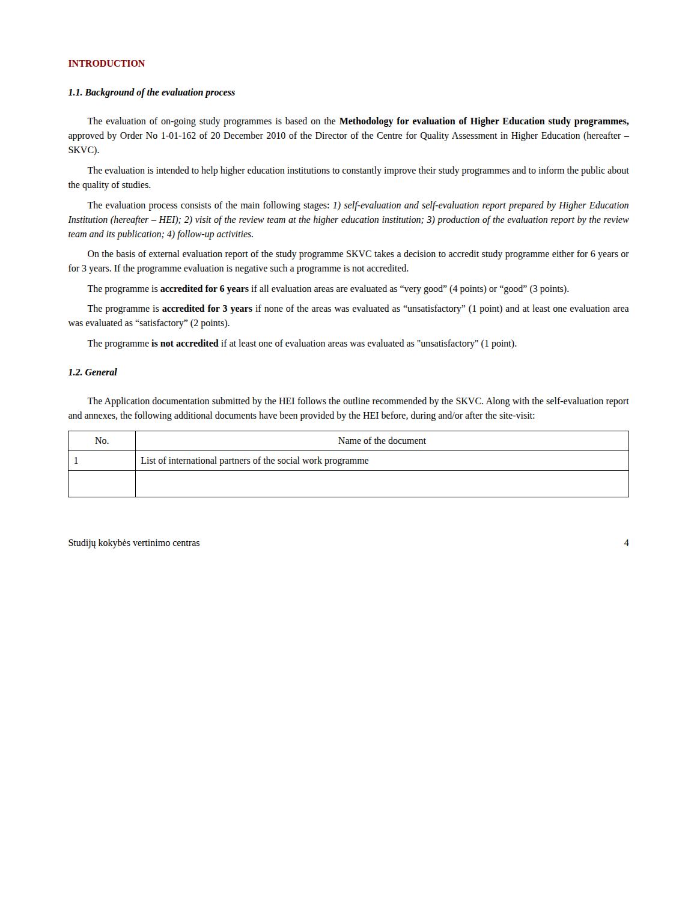INTRODUCTION
1.1. Background of the evaluation process
The evaluation of on-going study programmes is based on the Methodology for evaluation of Higher Education study programmes, approved by Order No 1-01-162 of 20 December 2010 of the Director of the Centre for Quality Assessment in Higher Education (hereafter – SKVC).
The evaluation is intended to help higher education institutions to constantly improve their study programmes and to inform the public about the quality of studies.
The evaluation process consists of the main following stages: 1) self-evaluation and self-evaluation report prepared by Higher Education Institution (hereafter – HEI); 2) visit of the review team at the higher education institution; 3) production of the evaluation report by the review team and its publication; 4) follow-up activities.
On the basis of external evaluation report of the study programme SKVC takes a decision to accredit study programme either for 6 years or for 3 years. If the programme evaluation is negative such a programme is not accredited.
The programme is accredited for 6 years if all evaluation areas are evaluated as “very good” (4 points) or “good” (3 points).
The programme is accredited for 3 years if none of the areas was evaluated as “unsatisfactory” (1 point) and at least one evaluation area was evaluated as “satisfactory” (2 points).
The programme is not accredited if at least one of evaluation areas was evaluated as "unsatisfactory" (1 point).
1.2. General
The Application documentation submitted by the HEI follows the outline recommended by the SKVC. Along with the self-evaluation report and annexes, the following additional documents have been provided by the HEI before, during and/or after the site-visit:
| No. | Name of the document |
| 1 | List of international partners of the social work programme |
Studijų kokybės vertinimo centras 4